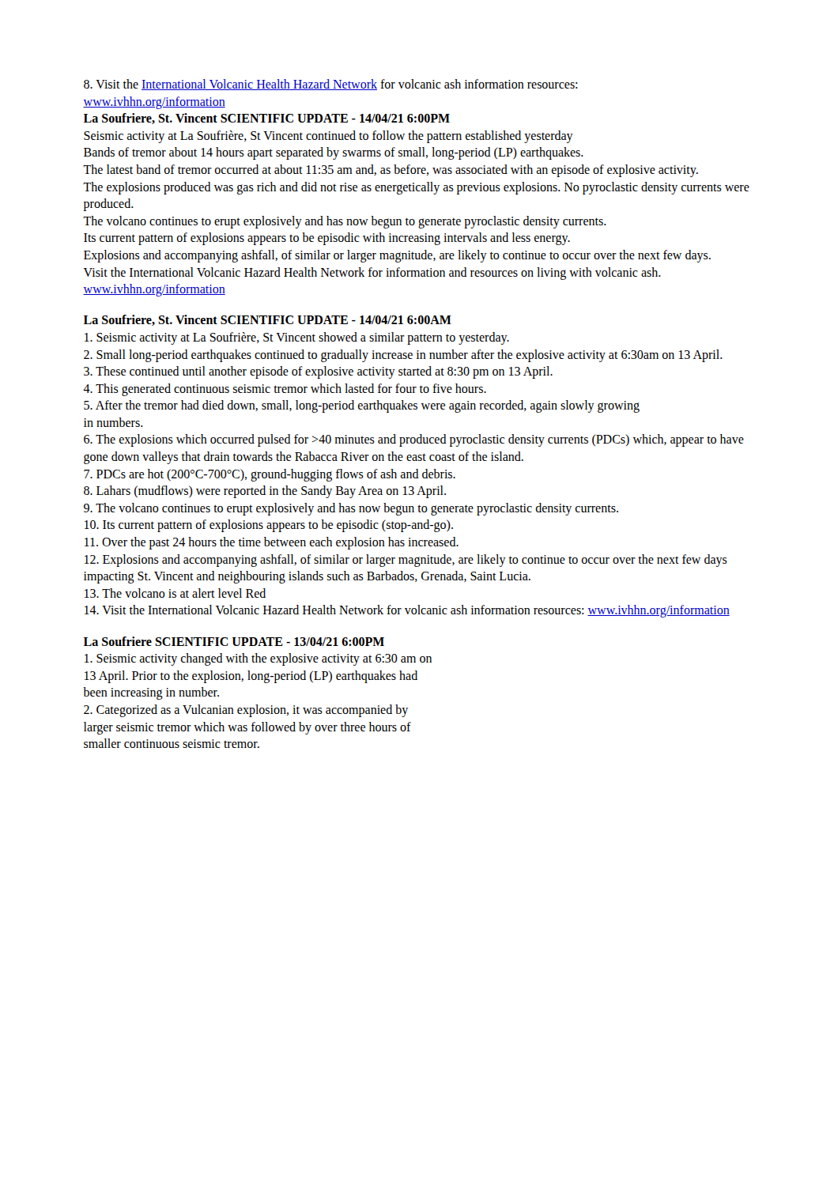8. Visit the International Volcanic Health Hazard Network for volcanic ash information resources:
www.ivhhn.org/information
La Soufriere, St. Vincent SCIENTIFIC UPDATE - 14/04/21 6:00PM
Seismic activity at La Soufrière, St Vincent continued to follow the pattern established yesterday
Bands of tremor about 14 hours apart separated by swarms of small, long-period (LP) earthquakes.
The latest band of tremor occurred at about 11:35 am and, as before, was associated with an episode of explosive activity.
The explosions produced was gas rich and did not rise as energetically as previous explosions. No pyroclastic density currents were produced.
The volcano continues to erupt explosively and has now begun to generate pyroclastic density currents.
Its current pattern of explosions appears to be episodic with increasing intervals and less energy.
Explosions and accompanying ashfall, of similar or larger magnitude, are likely to continue to occur over the next few days.
Visit the International Volcanic Hazard Health Network for information and resources on living with volcanic ash.
www.ivhhn.org/information
La Soufriere, St. Vincent SCIENTIFIC UPDATE - 14/04/21 6:00AM
1. Seismic activity at La Soufrière, St Vincent showed a similar pattern to yesterday.
2. Small long-period earthquakes continued to gradually increase in number after the explosive activity at 6:30am on 13 April.
3. These continued until another episode of explosive activity started at 8:30 pm on 13 April.
4. This generated continuous seismic tremor which lasted for four to five hours.
5. After the tremor had died down, small, long-period earthquakes were again recorded, again slowly growing
in numbers.
6. The explosions which occurred pulsed for >40 minutes and produced pyroclastic density currents (PDCs) which, appear to have gone down valleys that drain towards the Rabacca River on the east coast of the island.
7. PDCs are hot (200°C-700°C), ground-hugging flows of ash and debris.
8. Lahars (mudflows) were reported in the Sandy Bay Area on 13 April.
9. The volcano continues to erupt explosively and has now begun to generate pyroclastic density currents.
10. Its current pattern of explosions appears to be episodic (stop-and-go).
11. Over the past 24 hours the time between each explosion has increased.
12. Explosions and accompanying ashfall, of similar or larger magnitude, are likely to continue to occur over the next few days impacting St. Vincent and neighbouring islands such as Barbados, Grenada, Saint Lucia.
13. The volcano is at alert level Red
14. Visit the International Volcanic Hazard Health Network for volcanic ash information resources: www.ivhhn.org/information
La Soufriere SCIENTIFIC UPDATE - 13/04/21 6:00PM
1. Seismic activity changed with the explosive activity at 6:30 am on
13 April. Prior to the explosion, long-period (LP) earthquakes had
been increasing in number.
2. Categorized as a Vulcanian explosion, it was accompanied by
larger seismic tremor which was followed by over three hours of
smaller continuous seismic tremor.